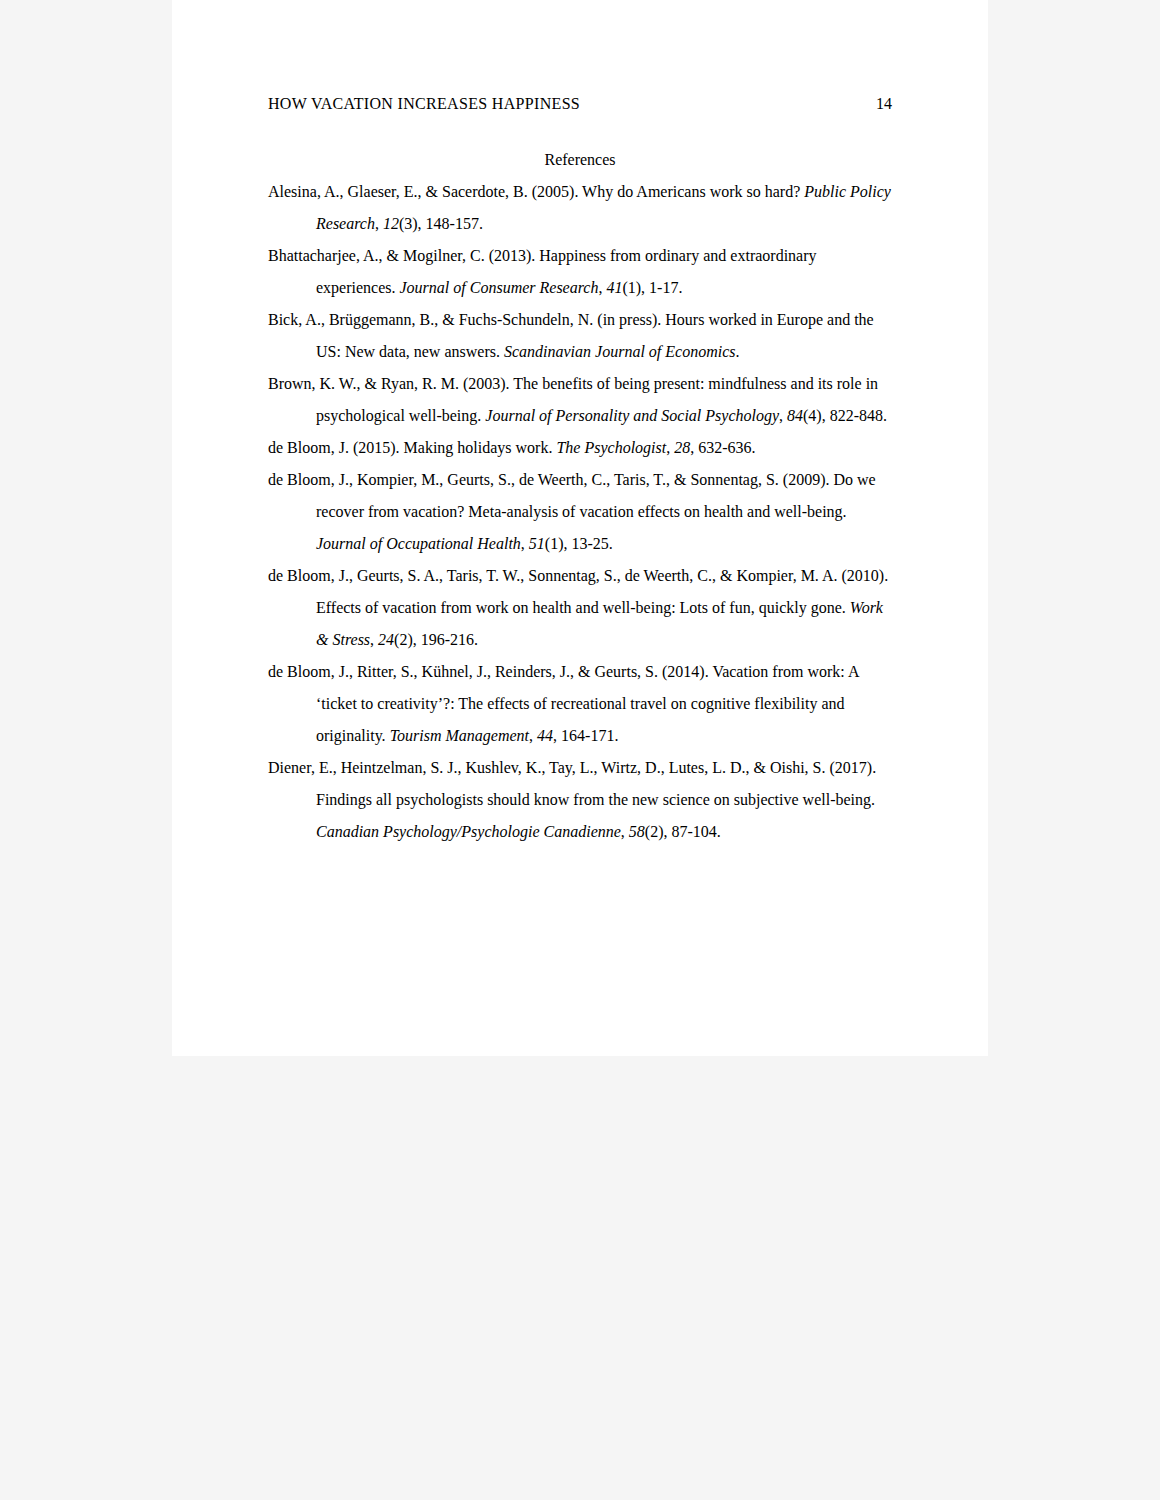How Vacation Increases Happiness 14
References
Alesina, A., Glaeser, E., & Sacerdote, B. (2005). Why do Americans work so hard? Public Policy Research, 12(3), 148-157.
Bhattacharjee, A., & Mogilner, C. (2013). Happiness from ordinary and extraordinary experiences. Journal of Consumer Research, 41(1), 1-17.
Bick, A., Brüggemann, B., & Fuchs-Schundeln, N. (in press). Hours worked in Europe and the US: New data, new answers. Scandinavian Journal of Economics.
Brown, K. W., & Ryan, R. M. (2003). The benefits of being present: mindfulness and its role in psychological well-being. Journal of Personality and Social Psychology, 84(4), 822-848.
de Bloom, J. (2015). Making holidays work. The Psychologist, 28, 632-636.
de Bloom, J., Kompier, M., Geurts, S., de Weerth, C., Taris, T., & Sonnentag, S. (2009). Do we recover from vacation? Meta-analysis of vacation effects on health and well-being. Journal of Occupational Health, 51(1), 13-25.
de Bloom, J., Geurts, S. A., Taris, T. W., Sonnentag, S., de Weerth, C., & Kompier, M. A. (2010). Effects of vacation from work on health and well-being: Lots of fun, quickly gone. Work & Stress, 24(2), 196-216.
de Bloom, J., Ritter, S., Kühnel, J., Reinders, J., & Geurts, S. (2014). Vacation from work: A ‘ticket to creativity’?: The effects of recreational travel on cognitive flexibility and originality. Tourism Management, 44, 164-171.
Diener, E., Heintzelman, S. J., Kushlev, K., Tay, L., Wirtz, D., Lutes, L. D., & Oishi, S. (2017). Findings all psychologists should know from the new science on subjective well-being. Canadian Psychology/Psychologie Canadienne, 58(2), 87-104.